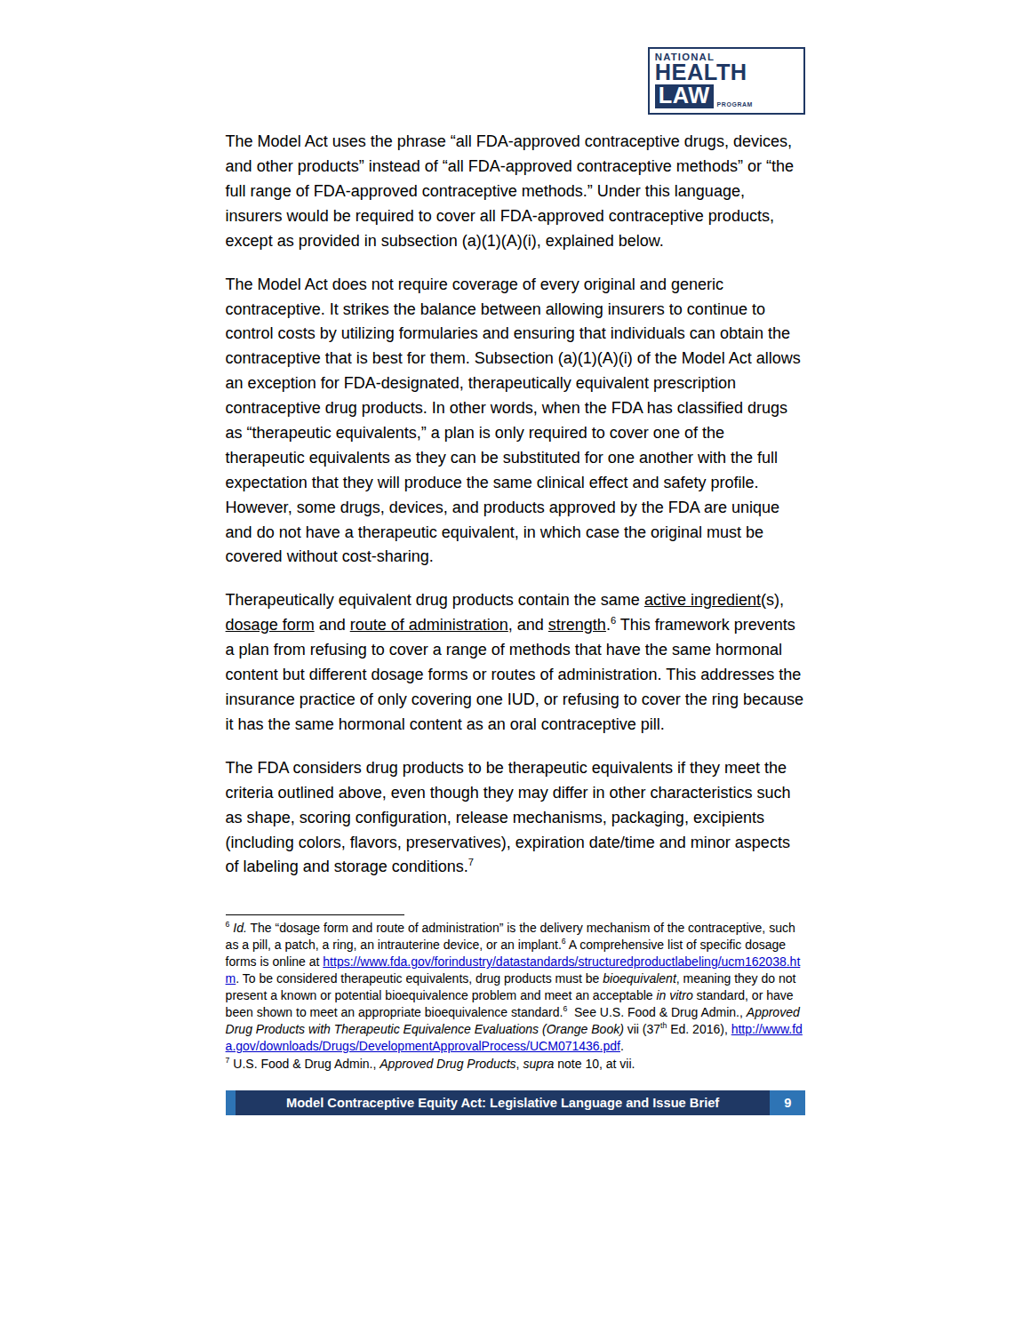NATIONAL HEALTH LAW PROGRAM
The Model Act uses the phrase “all FDA-approved contraceptive drugs, devices, and other products” instead of “all FDA-approved contraceptive methods” or “the full range of FDA-approved contraceptive methods.” Under this language, insurers would be required to cover all FDA-approved contraceptive products, except as provided in subsection (a)(1)(A)(i), explained below.
The Model Act does not require coverage of every original and generic contraceptive. It strikes the balance between allowing insurers to continue to control costs by utilizing formularies and ensuring that individuals can obtain the contraceptive that is best for them. Subsection (a)(1)(A)(i) of the Model Act allows an exception for FDA-designated, therapeutically equivalent prescription contraceptive drug products. In other words, when the FDA has classified drugs as “therapeutic equivalents,” a plan is only required to cover one of the therapeutic equivalents as they can be substituted for one another with the full expectation that they will produce the same clinical effect and safety profile. However, some drugs, devices, and products approved by the FDA are unique and do not have a therapeutic equivalent, in which case the original must be covered without cost-sharing.
Therapeutically equivalent drug products contain the same active ingredient(s), dosage form and route of administration, and strength.6 This framework prevents a plan from refusing to cover a range of methods that have the same hormonal content but different dosage forms or routes of administration. This addresses the insurance practice of only covering one IUD, or refusing to cover the ring because it has the same hormonal content as an oral contraceptive pill.
The FDA considers drug products to be therapeutic equivalents if they meet the criteria outlined above, even though they may differ in other characteristics such as shape, scoring configuration, release mechanisms, packaging, excipients (including colors, flavors, preservatives), expiration date/time and minor aspects of labeling and storage conditions.7
6 Id. The “dosage form and route of administration” is the delivery mechanism of the contraceptive, such as a pill, a patch, a ring, an intrauterine device, or an implant.6 A comprehensive list of specific dosage forms is online at https://www.fda.gov/forindustry/datastandards/structuredproductlabeling/ucm162038.htm. To be considered therapeutic equivalents, drug products must be bioequivalent, meaning they do not present a known or potential bioequivalence problem and meet an acceptable in vitro standard, or have been shown to meet an appropriate bioequivalence standard.6 See U.S. Food & Drug Admin., Approved Drug Products with Therapeutic Equivalence Evaluations (Orange Book) vii (37th Ed. 2016), http://www.fda.gov/downloads/Drugs/DevelopmentApprovalProcess/UCM071436.pdf.
7 U.S. Food & Drug Admin., Approved Drug Products, supra note 10, at vii.
Model Contraceptive Equity Act: Legislative Language and Issue Brief
9